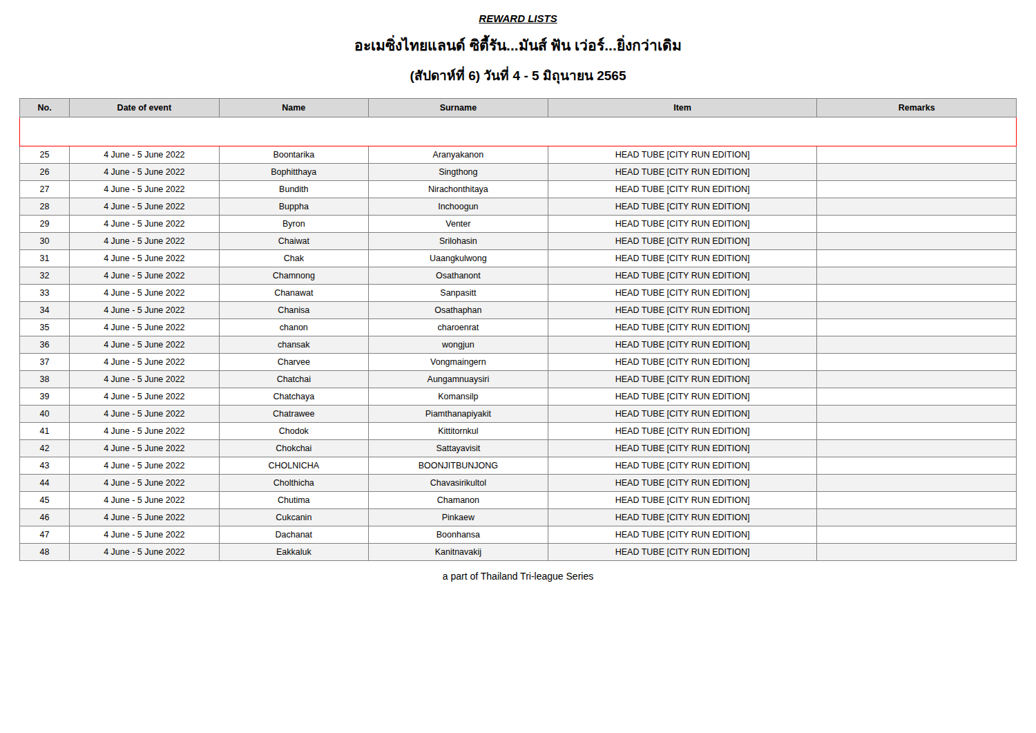REWARD LISTS
อะเมซิ่งไทยแลนด์ ซิตี้รัน...มันส์ ฟัน เว่อร์...ยิ่งกว่าเดิม
(สัปดาห์ที่ 6) วันที่ 4 - 5 มิถุนายน 2565
| ผู้โชคดีรับรางวัลผ้าพันคออเนกประสงค์ Head Tube (City Run Edition) จำนวน 600 ชิ้น |
| No. | Date of event | Name | Surname | Item | Remarks |
| 25 | 4 June - 5 June 2022 | Boontarika | Aranyakanon | HEAD TUBE [CITY RUN EDITION] | |
| 26 | 4 June - 5 June 2022 | Bophitthaya | Singthong | HEAD TUBE [CITY RUN EDITION] | |
| 27 | 4 June - 5 June 2022 | Bundith | Nirachonthitaya | HEAD TUBE [CITY RUN EDITION] | |
| 28 | 4 June - 5 June 2022 | Buppha | Inchoogun | HEAD TUBE [CITY RUN EDITION] | |
| 29 | 4 June - 5 June 2022 | Byron | Venter | HEAD TUBE [CITY RUN EDITION] | |
| 30 | 4 June - 5 June 2022 | Chaiwat | Srilohasin | HEAD TUBE [CITY RUN EDITION] | |
| 31 | 4 June - 5 June 2022 | Chak | Uaangkulwong | HEAD TUBE [CITY RUN EDITION] | |
| 32 | 4 June - 5 June 2022 | Chamnong | Osathanont | HEAD TUBE [CITY RUN EDITION] | |
| 33 | 4 June - 5 June 2022 | Chanawat | Sanpasitt | HEAD TUBE [CITY RUN EDITION] | |
| 34 | 4 June - 5 June 2022 | Chanisa | Osathaphan | HEAD TUBE [CITY RUN EDITION] | |
| 35 | 4 June - 5 June 2022 | chanon | charoenrat | HEAD TUBE [CITY RUN EDITION] | |
| 36 | 4 June - 5 June 2022 | chansak | wongjun | HEAD TUBE [CITY RUN EDITION] | |
| 37 | 4 June - 5 June 2022 | Charvee | Vongmaingern | HEAD TUBE [CITY RUN EDITION] | |
| 38 | 4 June - 5 June 2022 | Chatchai | Aungamnuaysiri | HEAD TUBE [CITY RUN EDITION] | |
| 39 | 4 June - 5 June 2022 | Chatchaya | Komansilp | HEAD TUBE [CITY RUN EDITION] | |
| 40 | 4 June - 5 June 2022 | Chatrawee | Piamthanapiyakit | HEAD TUBE [CITY RUN EDITION] | |
| 41 | 4 June - 5 June 2022 | Chodok | Kittitornkul | HEAD TUBE [CITY RUN EDITION] | |
| 42 | 4 June - 5 June 2022 | Chokchai | Sattayavisit | HEAD TUBE [CITY RUN EDITION] | |
| 43 | 4 June - 5 June 2022 | CHOLNICHA | BOONJITBUNJONG | HEAD TUBE [CITY RUN EDITION] | |
| 44 | 4 June - 5 June 2022 | Cholthicha | Chavasirikultol | HEAD TUBE [CITY RUN EDITION] | |
| 45 | 4 June - 5 June 2022 | Chutima | Chamanon | HEAD TUBE [CITY RUN EDITION] | |
| 46 | 4 June - 5 June 2022 | Cukcanin | Pinkaew | HEAD TUBE [CITY RUN EDITION] | |
| 47 | 4 June - 5 June 2022 | Dachanat | Boonhansa | HEAD TUBE [CITY RUN EDITION] | |
| 48 | 4 June - 5 June 2022 | Eakkaluk | Kanitnavakij | HEAD TUBE [CITY RUN EDITION] | |
a part of Thailand Tri-league Series